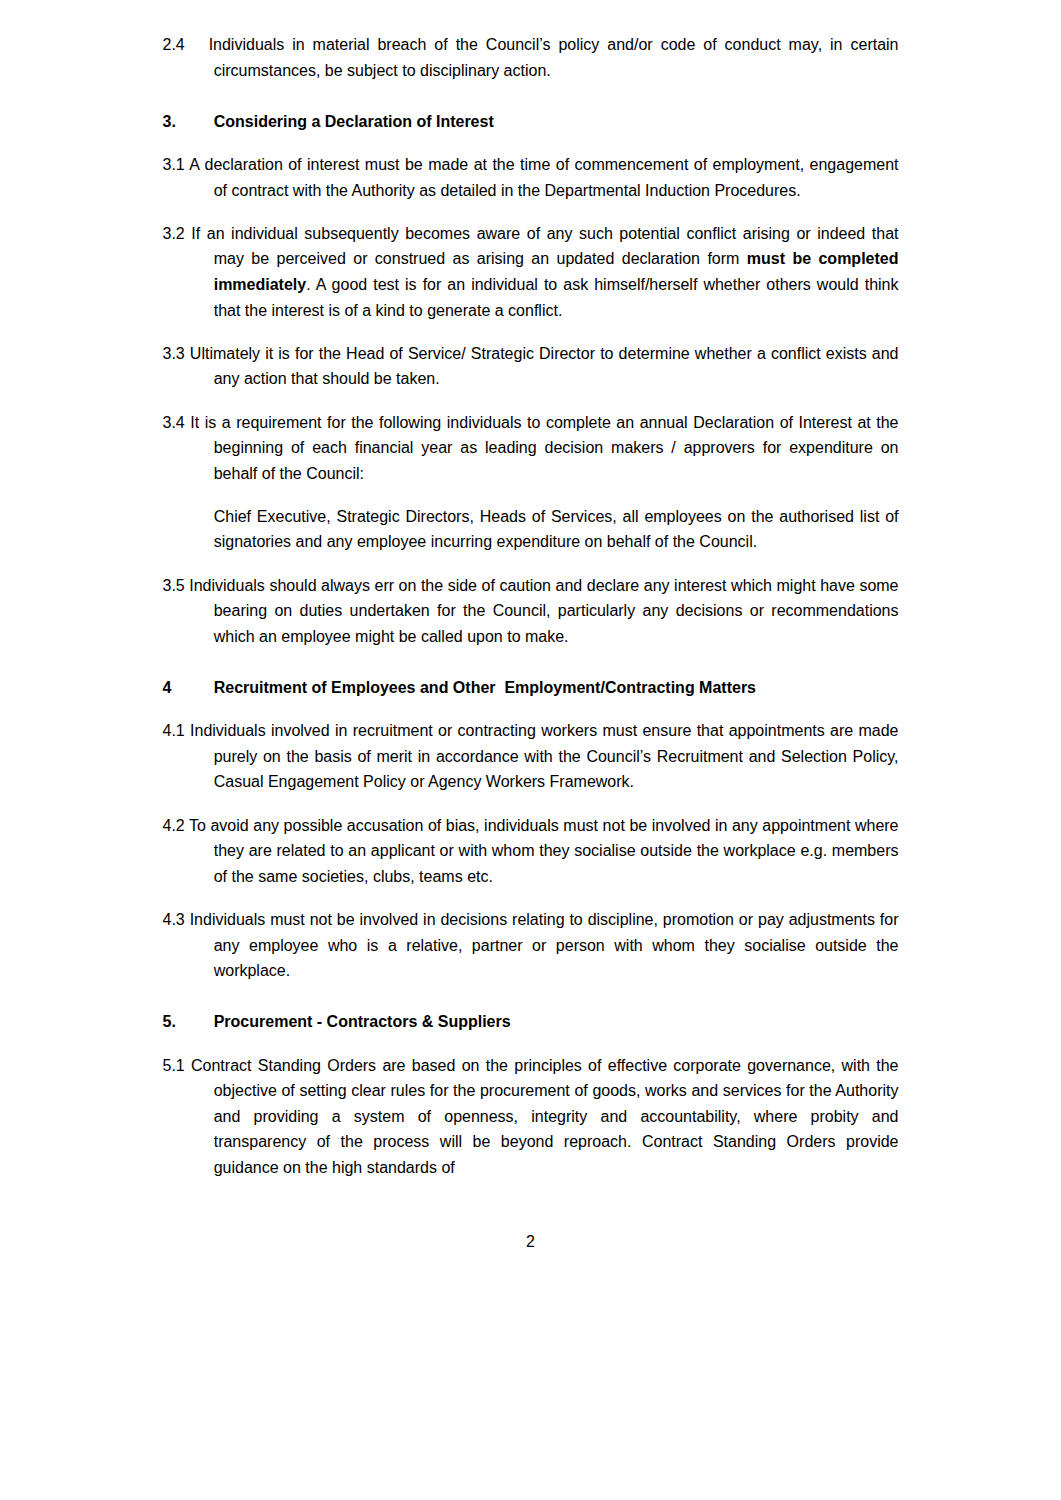2.4 Individuals in material breach of the Council’s policy and/or code of conduct may, in certain circumstances, be subject to disciplinary action.
3. Considering a Declaration of Interest
3.1 A declaration of interest must be made at the time of commencement of employment, engagement of contract with the Authority as detailed in the Departmental Induction Procedures.
3.2 If an individual subsequently becomes aware of any such potential conflict arising or indeed that may be perceived or construed as arising an updated declaration form must be completed immediately. A good test is for an individual to ask himself/herself whether others would think that the interest is of a kind to generate a conflict.
3.3 Ultimately it is for the Head of Service/ Strategic Director to determine whether a conflict exists and any action that should be taken.
3.4 It is a requirement for the following individuals to complete an annual Declaration of Interest at the beginning of each financial year as leading decision makers / approvers for expenditure on behalf of the Council:
Chief Executive, Strategic Directors, Heads of Services, all employees on the authorised list of signatories and any employee incurring expenditure on behalf of the Council.
3.5 Individuals should always err on the side of caution and declare any interest which might have some bearing on duties undertaken for the Council, particularly any decisions or recommendations which an employee might be called upon to make.
4 Recruitment of Employees and Other Employment/Contracting Matters
4.1 Individuals involved in recruitment or contracting workers must ensure that appointments are made purely on the basis of merit in accordance with the Council’s Recruitment and Selection Policy, Casual Engagement Policy or Agency Workers Framework.
4.2 To avoid any possible accusation of bias, individuals must not be involved in any appointment where they are related to an applicant or with whom they socialise outside the workplace e.g. members of the same societies, clubs, teams etc.
4.3 Individuals must not be involved in decisions relating to discipline, promotion or pay adjustments for any employee who is a relative, partner or person with whom they socialise outside the workplace.
5. Procurement - Contractors & Suppliers
5.1 Contract Standing Orders are based on the principles of effective corporate governance, with the objective of setting clear rules for the procurement of goods, works and services for the Authority and providing a system of openness, integrity and accountability, where probity and transparency of the process will be beyond reproach. Contract Standing Orders provide guidance on the high standards of
2